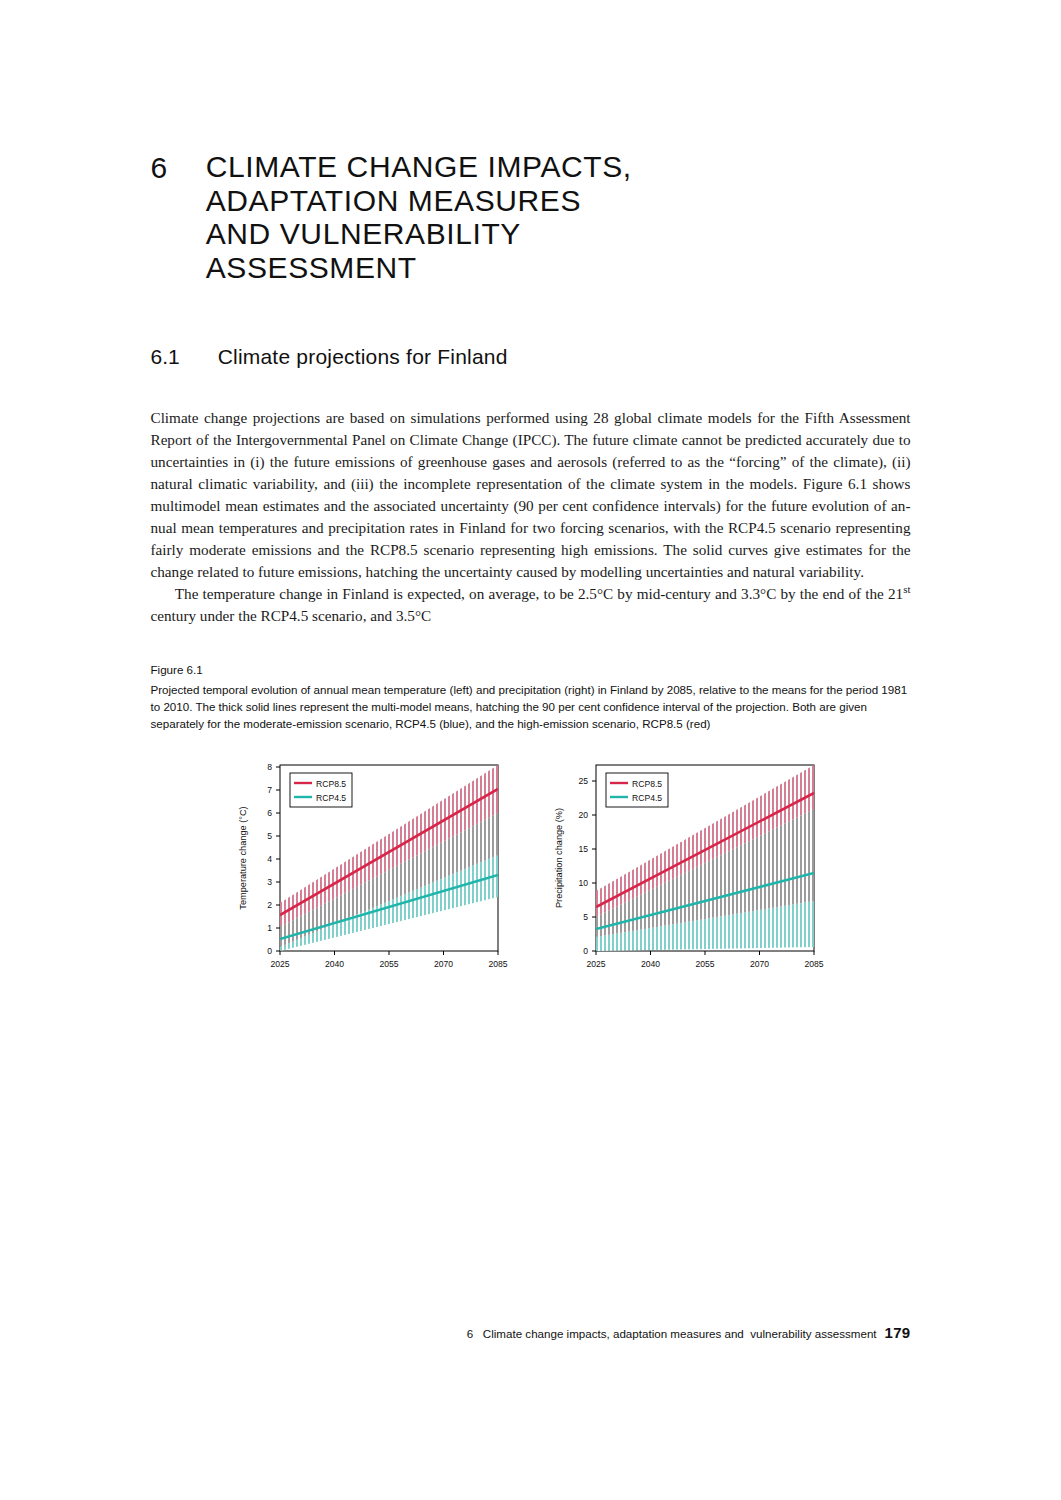6
Climate change impacts,
adaptation measures
and vulnerability
assessment
6.1
Climate projections for Finland
Climate change projections are based on simulations performed using 28 global climate models for the Fifth Assessment Report of the Intergovernmental Panel on Climate Change (IPCC). The future climate cannot be predicted accurately due to uncertainties in (i) the future emissions of greenhouse gases and aerosols (referred to as the “forcing” of the climate), (ii) natural climatic variability, and (iii) the incomplete representation of the climate system in the models. Figure 6.1 shows multimodel mean estimates and the associated uncertainty (90 per cent confidence intervals) for the future evolution of annual mean temperatures and precipitation rates in Finland for two forcing scenarios, with the RCP4.5 scenario representing fairly moderate emissions and the RCP8.5 scenario representing high emissions. The solid curves give estimates for the change related to future emissions, hatching the uncertainty caused by modelling uncertainties and natural variability.
The temperature change in Finland is expected, on average, to be 2.5°C by mid-century and 3.3°C by the end of the 21st century under the RCP4.5 scenario, and 3.5°C
Figure 6.1 Projected temporal evolution of annual mean temperature (left) and precipitation (right) in Finland by 2085, relative to the means for the period 1981 to 2010. The thick solid lines represent the multi-model means, hatching the 90 per cent confidence interval of the projection. Both are given separately for the moderate-emission scenario, RCP4.5 (blue), and the high-emission scenario, RCP8.5 (red)
RCP8.5 RCP4.5 0 1 2 3 4 5 6 7 8 2025 2040 2055 2070 2085 Temperature change (°C) RCP8.5 RCP4.5 0 5 10 15 20 25 2025 2040 2055 2070 2085 Precipitation change (%)
6 Climate change impacts, adaptation measures and vulnerability assessment179